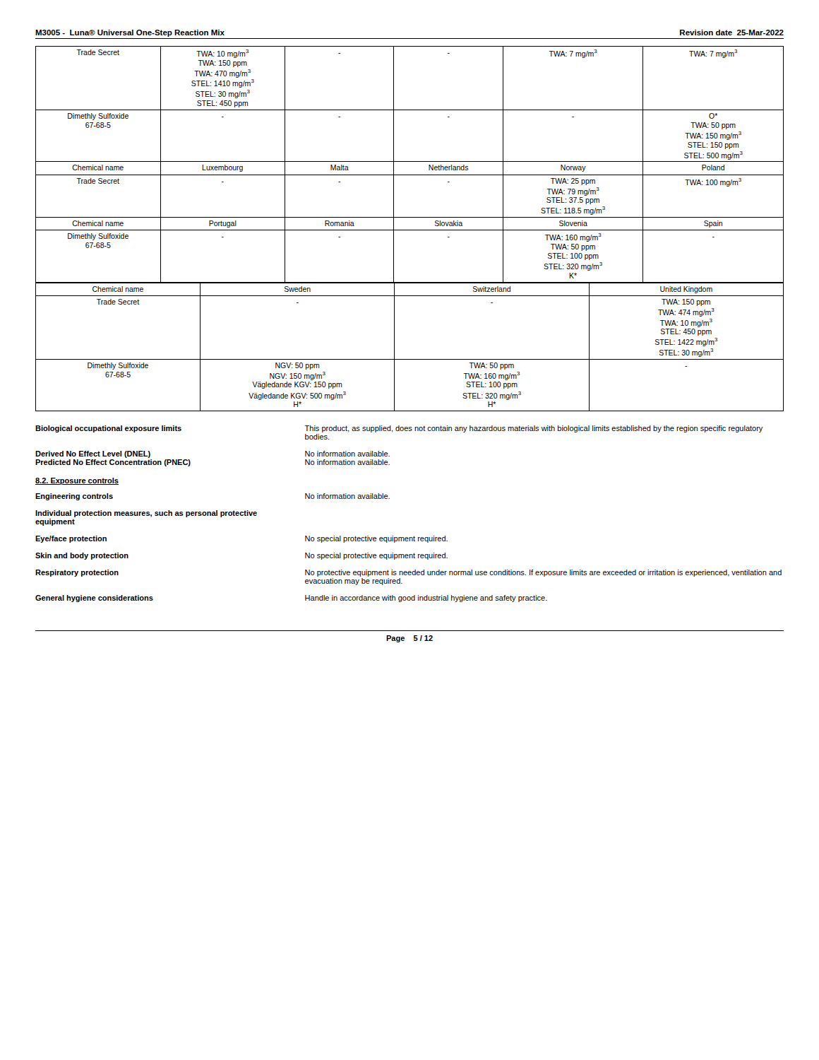M3005 - Luna® Universal One-Step Reaction Mix
Revision date 25-Mar-2022
| Trade Secret | TWA: 10 mg/m 3 TWA: 150 ppm TWA: 470 mg/m 3 STEL: 1410 mg/m 3 STEL: 30 mg/m 3 STEL: 450 ppm | - | - | TWA: 7 mg/m 3 | TWA: 7 mg/m 3 |
| Dimethly Sulfoxide 67-68-5 | - | - | - | - | O* TWA: 50 ppm TWA: 150 mg/m 3 STEL: 150 ppm STEL: 500 mg/m 3 |
| Chemical name | Luxembourg | Malta | Netherlands | Norway | Poland |
| Trade Secret | - | - | - | TWA: 25 ppm TWA: 79 mg/m 3 STEL: 37.5 ppm STEL: 118.5 mg/m 3 | TWA: 100 mg/m 3 |
| Chemical name | Portugal | Romania | Slovakia | Slovenia | Spain |
| Dimethly Sulfoxide 67-68-5 | - | - | - | TWA: 160 mg/m 3 TWA: 50 ppm STEL: 100 ppm STEL: 320 mg/m 3 K* | - |
| Chemical name | Sweden | Switzerland | United Kingdom |
| Trade Secret | - | - | TWA: 150 ppm TWA: 474 mg/m 3 TWA: 10 mg/m 3 STEL: 450 ppm STEL: 1422 mg/m 3 STEL: 30 mg/m 3 |
| Dimethly Sulfoxide 67-68-5 | NGV: 50 ppm NGV: 150 mg/m 3 Vägledande KGV: 150 ppm Vägledande KGV: 500 mg/m 3 H* | TWA: 50 ppm TWA: 160 mg/m 3 STEL: 100 ppm STEL: 320 mg/m 3 H* | - |
Biological occupational exposure limits
This product, as supplied, does not contain any hazardous materials with biological limits established by the region specific regulatory bodies.
Derived No Effect Level (DNEL)
Predicted No Effect Concentration (PNEC)
No information available.
No information available.
8.2. Exposure controls
Engineering controls
No information available.
Individual protection measures, such as personal protective equipment
Eye/face protection
No special protective equipment required.
Skin and body protection
No special protective equipment required.
Respiratory protection
No protective equipment is needed under normal use conditions. If exposure limits are exceeded or irritation is experienced, ventilation and evacuation may be required.
General hygiene considerations
Handle in accordance with good industrial hygiene and safety practice.
Page 5 / 12